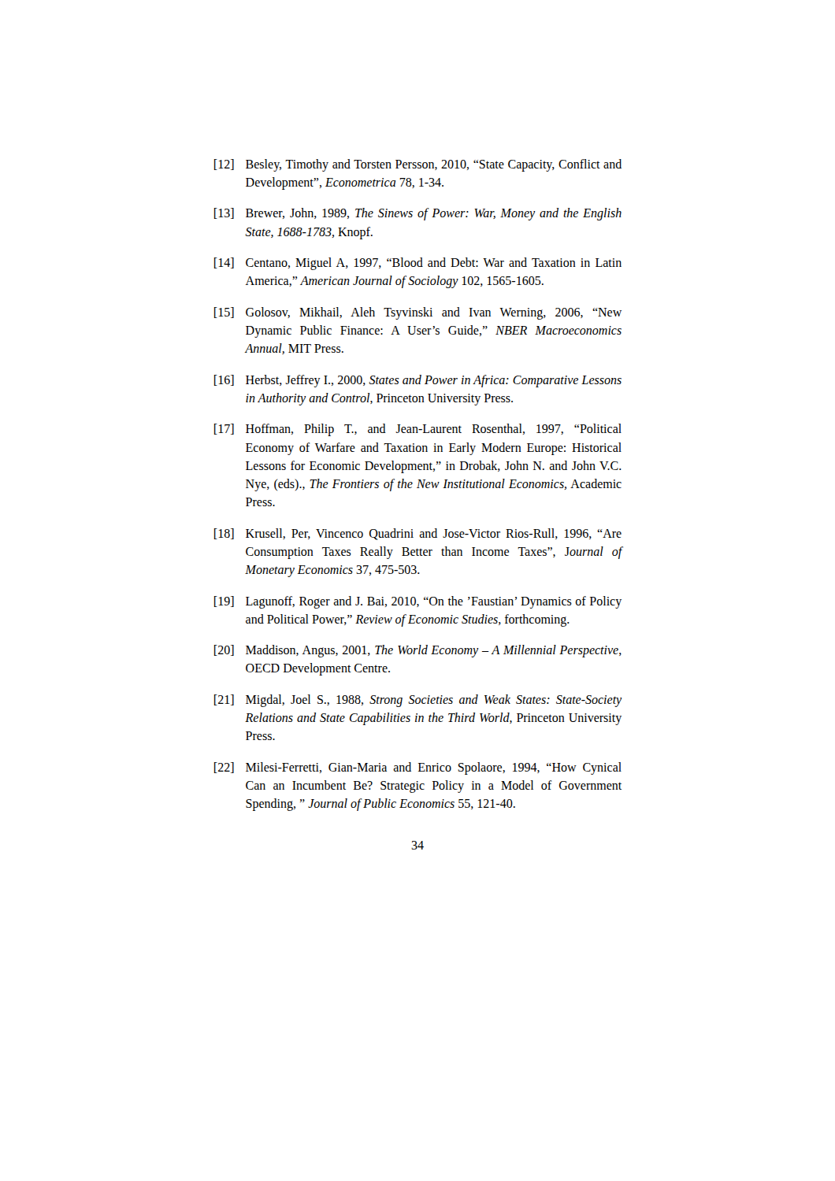[12] Besley, Timothy and Torsten Persson, 2010, “State Capacity, Conflict and Development”, Econometrica 78, 1-34.
[13] Brewer, John, 1989, The Sinews of Power: War, Money and the English State, 1688-1783, Knopf.
[14] Centano, Miguel A, 1997, “Blood and Debt: War and Taxation in Latin America,” American Journal of Sociology 102, 1565-1605.
[15] Golosov, Mikhail, Aleh Tsyvinski and Ivan Werning, 2006, “New Dynamic Public Finance: A User’s Guide,” NBER Macroeconomics Annual, MIT Press.
[16] Herbst, Jeffrey I., 2000, States and Power in Africa: Comparative Lessons in Authority and Control, Princeton University Press.
[17] Hoffman, Philip T., and Jean-Laurent Rosenthal, 1997, “Political Economy of Warfare and Taxation in Early Modern Europe: Historical Lessons for Economic Development,” in Drobak, John N. and John V.C. Nye, (eds)., The Frontiers of the New Institutional Economics, Academic Press.
[18] Krusell, Per, Vincenco Quadrini and Jose-Victor Rios-Rull, 1996, “Are Consumption Taxes Really Better than Income Taxes”, Journal of Monetary Economics 37, 475-503.
[19] Lagunoff, Roger and J. Bai, 2010, “On the ’Faustian’ Dynamics of Policy and Political Power,” Review of Economic Studies, forthcoming.
[20] Maddison, Angus, 2001, The World Economy – A Millennial Perspective, OECD Development Centre.
[21] Migdal, Joel S., 1988, Strong Societies and Weak States: State-Society Relations and State Capabilities in the Third World, Princeton University Press.
[22] Milesi-Ferretti, Gian-Maria and Enrico Spolaore, 1994, “How Cynical Can an Incumbent Be? Strategic Policy in a Model of Government Spending, ” Journal of Public Economics 55, 121-40.
34